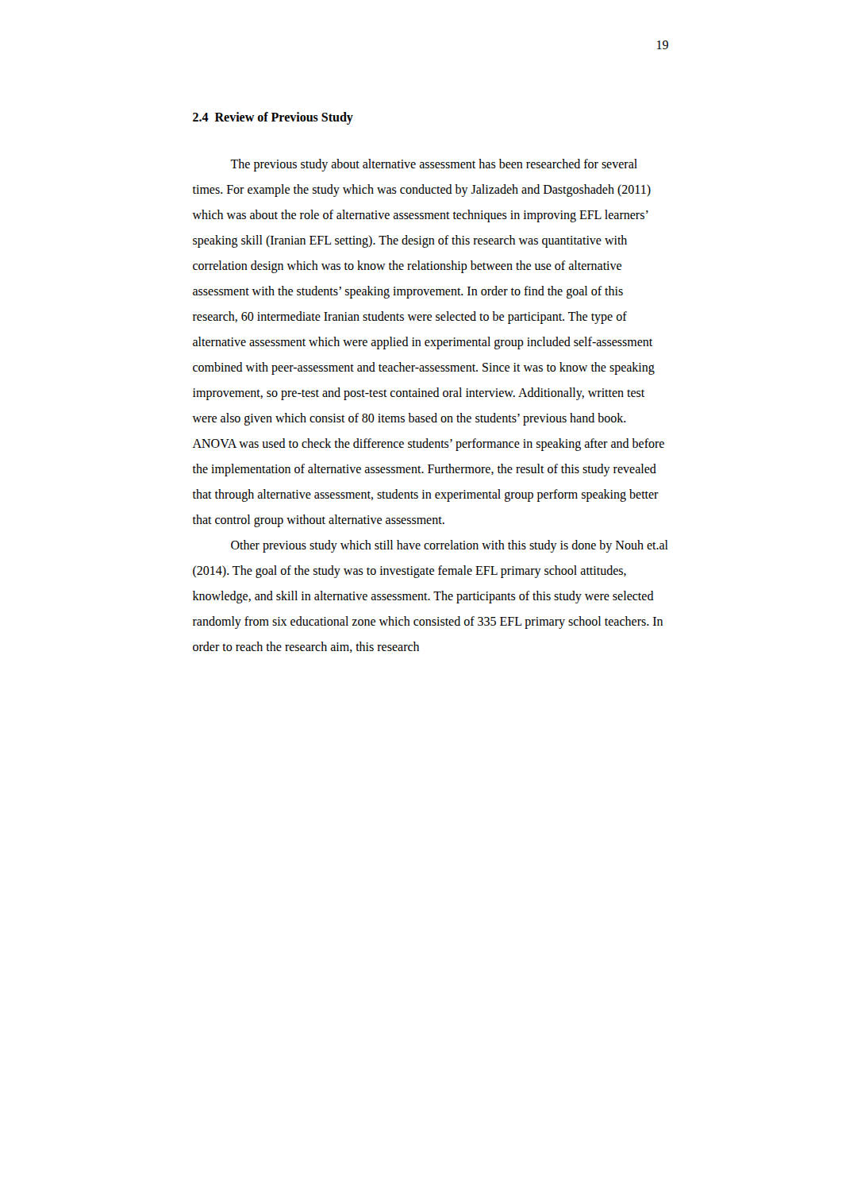19
2.4 Review of Previous Study
The previous study about alternative assessment has been researched for several times. For example the study which was conducted by Jalizadeh and Dastgoshadeh (2011) which was about the role of alternative assessment techniques in improving EFL learners’ speaking skill (Iranian EFL setting). The design of this research was quantitative with correlation design which was to know the relationship between the use of alternative assessment with the students’ speaking improvement. In order to find the goal of this research, 60 intermediate Iranian students were selected to be participant. The type of alternative assessment which were applied in experimental group included self-assessment combined with peer-assessment and teacher-assessment. Since it was to know the speaking improvement, so pre-test and post-test contained oral interview. Additionally, written test were also given which consist of 80 items based on the students’ previous hand book. ANOVA was used to check the difference students’ performance in speaking after and before the implementation of alternative assessment. Furthermore, the result of this study revealed that through alternative assessment, students in experimental group perform speaking better that control group without alternative assessment.
Other previous study which still have correlation with this study is done by Nouh et.al (2014). The goal of the study was to investigate female EFL primary school attitudes, knowledge, and skill in alternative assessment. The participants of this study were selected randomly from six educational zone which consisted of 335 EFL primary school teachers. In order to reach the research aim, this research